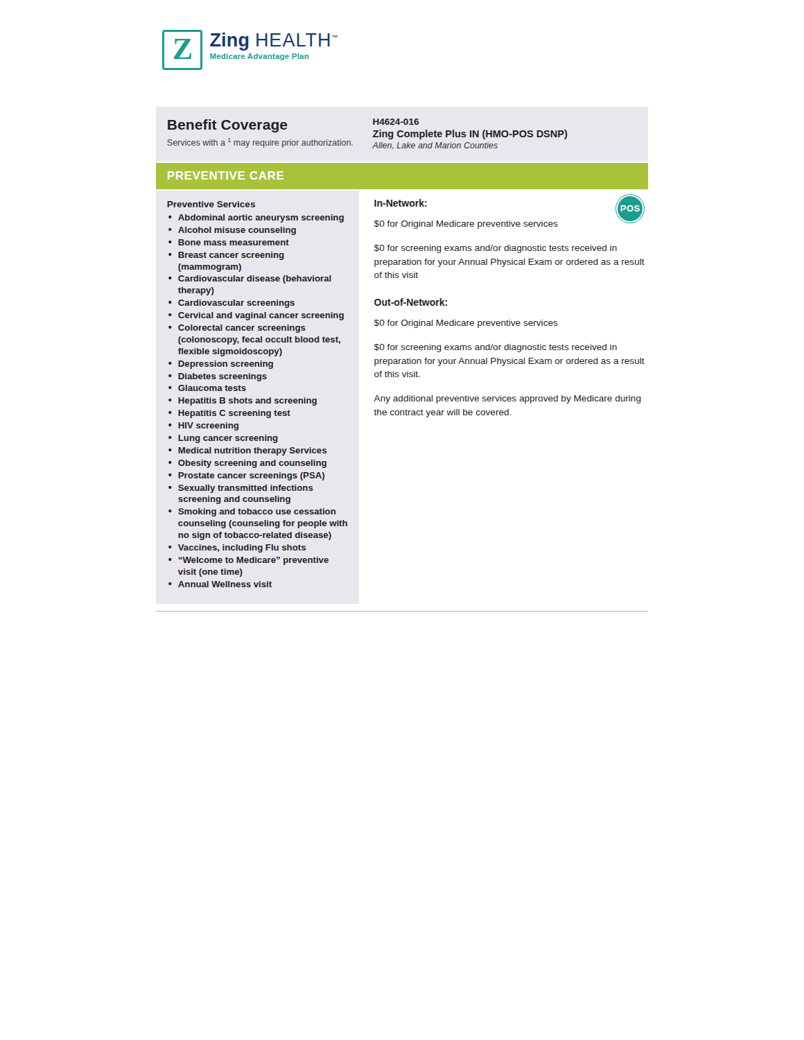Zing HEALTH™
Medicare Advantage Plan
Benefit Coverage
Services with a 1 may require prior authorization.
H4624-016
Zing Complete Plus IN (HMO-POS DSNP)
Allen, Lake and Marion Counties
PREVENTIVE CARE
Preventive Services
Abdominal aortic aneurysm screening
Alcohol misuse counseling
Bone mass measurement
Breast cancer screening (mammogram)
Cardiovascular disease (behavioral therapy)
Cardiovascular screenings
Cervical and vaginal cancer screening
Colorectal cancer screenings (colonoscopy, fecal occult blood test, flexible sigmoidoscopy)
Depression screening
Diabetes screenings
Glaucoma tests
Hepatitis B shots and screening
Hepatitis C screening test
HIV screening
Lung cancer screening
Medical nutrition therapy Services
Obesity screening and counseling
Prostate cancer screenings (PSA)
Sexually transmitted infections screening and counseling
Smoking and tobacco use cessation counseling (counseling for people with no sign of tobacco-related disease)
Vaccines, including Flu shots
“Welcome to Medicare” preventive visit (one time)
Annual Wellness visit
POS
In-Network:
$0 for Original Medicare preventive services
$0 for screening exams and/or diagnostic tests received in preparation for your Annual Physical Exam or ordered as a result of this visit
Out-of-Network:
$0 for Original Medicare preventive services
$0 for screening exams and/or diagnostic tests received in preparation for your Annual Physical Exam or ordered as a result of this visit.
Any additional preventive services approved by Medicare during the contract year will be covered.